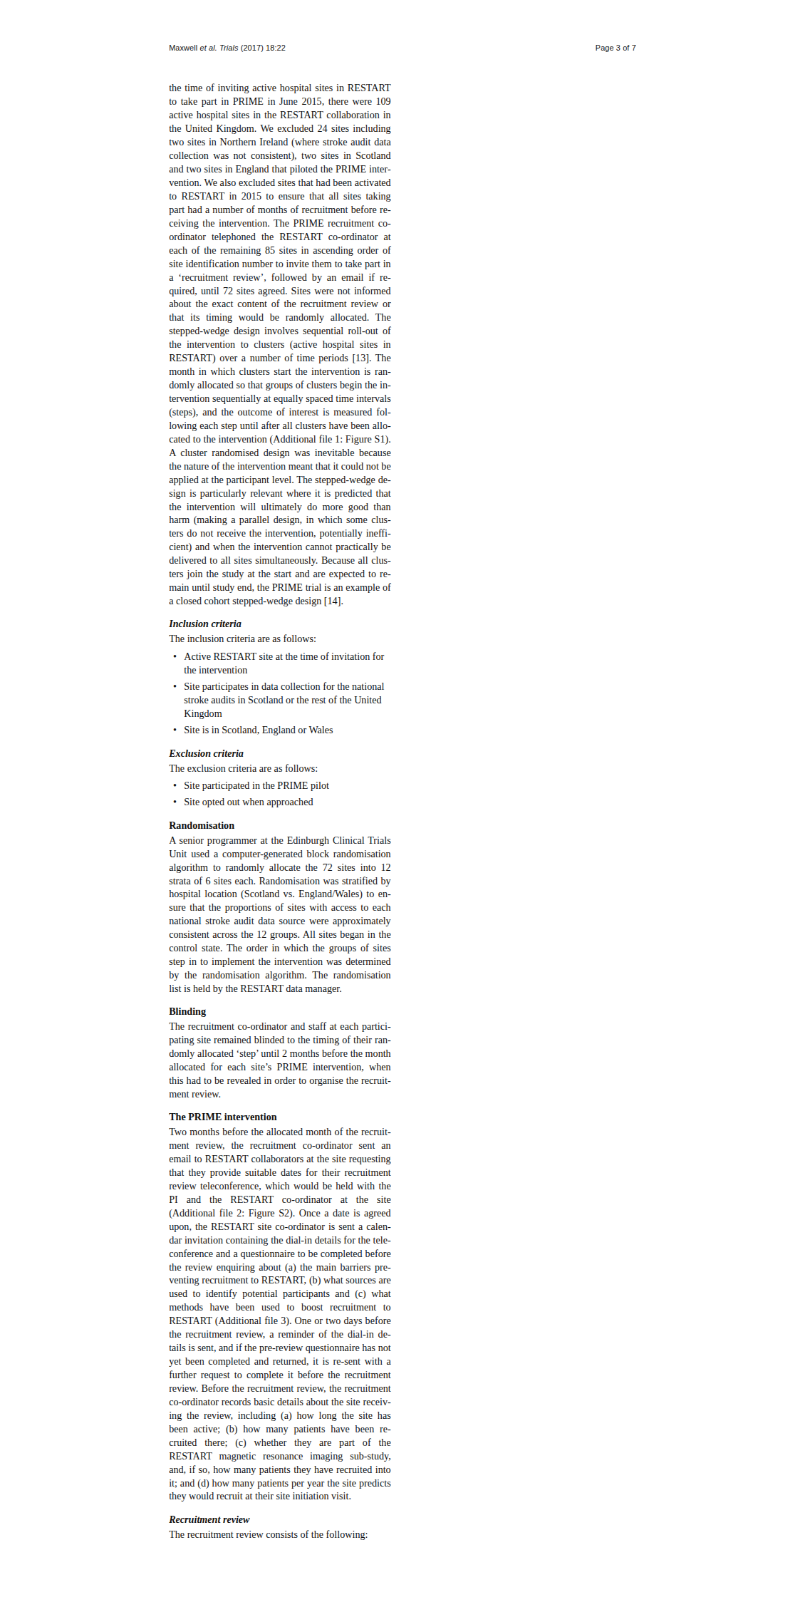Maxwell et al. Trials (2017) 18:22
Page 3 of 7
the time of inviting active hospital sites in RESTART to take part in PRIME in June 2015, there were 109 active hospital sites in the RESTART collaboration in the United Kingdom. We excluded 24 sites including two sites in Northern Ireland (where stroke audit data collection was not consistent), two sites in Scotland and two sites in England that piloted the PRIME intervention. We also excluded sites that had been activated to RESTART in 2015 to ensure that all sites taking part had a number of months of recruitment before receiving the intervention. The PRIME recruitment co-ordinator telephoned the RESTART co-ordinator at each of the remaining 85 sites in ascending order of site identification number to invite them to take part in a ‘recruitment review’, followed by an email if required, until 72 sites agreed. Sites were not informed about the exact content of the recruitment review or that its timing would be randomly allocated. The stepped-wedge design involves sequential roll-out of the intervention to clusters (active hospital sites in RESTART) over a number of time periods [13]. The month in which clusters start the intervention is randomly allocated so that groups of clusters begin the intervention sequentially at equally spaced time intervals (steps), and the outcome of interest is measured following each step until after all clusters have been allocated to the intervention (Additional file 1: Figure S1). A cluster randomised design was inevitable because the nature of the intervention meant that it could not be applied at the participant level. The stepped-wedge design is particularly relevant where it is predicted that the intervention will ultimately do more good than harm (making a parallel design, in which some clusters do not receive the intervention, potentially inefficient) and when the intervention cannot practically be delivered to all sites simultaneously. Because all clusters join the study at the start and are expected to remain until study end, the PRIME trial is an example of a closed cohort stepped-wedge design [14].
Inclusion criteria
The inclusion criteria are as follows:
Active RESTART site at the time of invitation for the intervention
Site participates in data collection for the national stroke audits in Scotland or the rest of the United Kingdom
Site is in Scotland, England or Wales
Exclusion criteria
The exclusion criteria are as follows:
Site participated in the PRIME pilot
Site opted out when approached
Randomisation
A senior programmer at the Edinburgh Clinical Trials Unit used a computer-generated block randomisation algorithm to randomly allocate the 72 sites into 12 strata of 6 sites each. Randomisation was stratified by hospital location (Scotland vs. England/Wales) to ensure that the proportions of sites with access to each national stroke audit data source were approximately consistent across the 12 groups. All sites began in the control state. The order in which the groups of sites step in to implement the intervention was determined by the randomisation algorithm. The randomisation list is held by the RESTART data manager.
Blinding
The recruitment co-ordinator and staff at each participating site remained blinded to the timing of their randomly allocated ‘step’ until 2 months before the month allocated for each site’s PRIME intervention, when this had to be revealed in order to organise the recruitment review.
The PRIME intervention
Two months before the allocated month of the recruitment review, the recruitment co-ordinator sent an email to RESTART collaborators at the site requesting that they provide suitable dates for their recruitment review teleconference, which would be held with the PI and the RESTART co-ordinator at the site (Additional file 2: Figure S2). Once a date is agreed upon, the RESTART site co-ordinator is sent a calendar invitation containing the dial-in details for the teleconference and a questionnaire to be completed before the review enquiring about (a) the main barriers preventing recruitment to RESTART, (b) what sources are used to identify potential participants and (c) what methods have been used to boost recruitment to RESTART (Additional file 3). One or two days before the recruitment review, a reminder of the dial-in details is sent, and if the pre-review questionnaire has not yet been completed and returned, it is re-sent with a further request to complete it before the recruitment review. Before the recruitment review, the recruitment co-ordinator records basic details about the site receiving the review, including (a) how long the site has been active; (b) how many patients have been recruited there; (c) whether they are part of the RESTART magnetic resonance imaging sub-study, and, if so, how many patients they have recruited into it; and (d) how many patients per year the site predicts they would recruit at their site initiation visit.
Recruitment review
The recruitment review consists of the following: